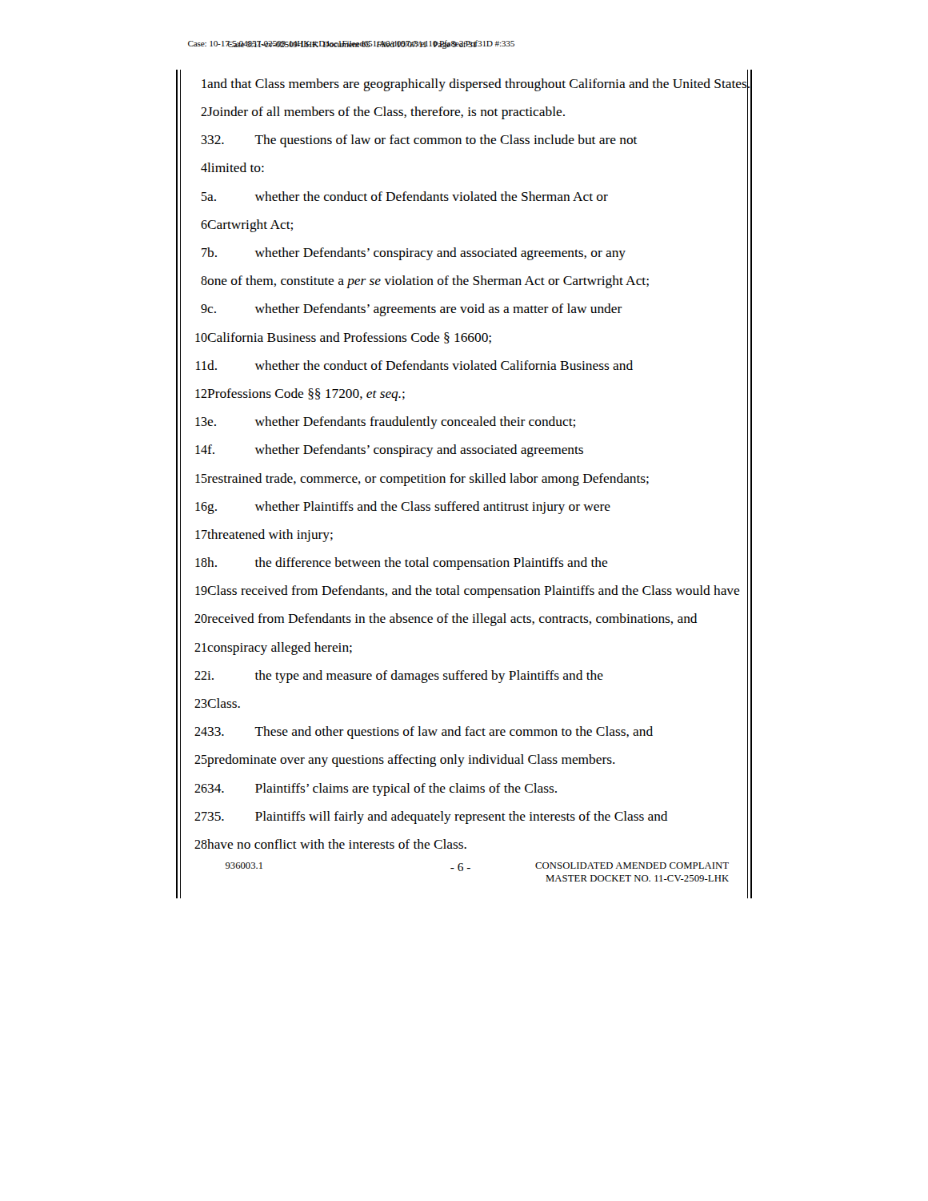Case: 10-17-5:04857-02509-14HK #:D4oc1Fileed651/A0/d097a3/e110 Pfa8e2 Pof31D #:335 Case 5:11-cv-02509-LHK Document 65 Filed 10/07/11 Page 9 of 31
| 1 | and that Class members are geographically dispersed throughout California and the United States. |
| 2 | Joinder of all members of the Class, therefore, is not practicable. |
| 3 | 32. The questions of law or fact common to the Class include but are not |
| 4 | limited to: |
| 5 | a. whether the conduct of Defendants violated the Sherman Act or |
| 6 | Cartwright Act; |
| 7 | b. whether Defendants’ conspiracy and associated agreements, or any |
| 8 | one of them, constitute a per se violation of the Sherman Act or Cartwright Act; |
| 9 | c. whether Defendants’ agreements are void as a matter of law under |
| 10 | California Business and Professions Code § 16600; |
| 11 | d. whether the conduct of Defendants violated California Business and |
| 12 | Professions Code §§ 17200, et seq. ; |
| 13 | e. whether Defendants fraudulently concealed their conduct; |
| 14 | f. whether Defendants’ conspiracy and associated agreements |
| 15 | restrained trade, commerce, or competition for skilled labor among Defendants; |
| 16 | g. whether Plaintiffs and the Class suffered antitrust injury or were |
| 17 | threatened with injury; |
| 18 | h. the difference between the total compensation Plaintiffs and the |
| 19 | Class received from Defendants, and the total compensation Plaintiffs and the Class would have |
| 20 | received from Defendants in the absence of the illegal acts, contracts, combinations, and |
| 21 | conspiracy alleged herein; |
| 22 | i. the type and measure of damages suffered by Plaintiffs and the |
| 23 | Class. |
| 24 | 33. These and other questions of law and fact are common to the Class, and |
| 25 | predominate over any questions affecting only individual Class members. |
| 26 | 34. Plaintiffs’ claims are typical of the claims of the Class. |
| 27 | 35. Plaintiffs will fairly and adequately represent the interests of the Class and |
| 28 | have no conflict with the interests of the Class. |
936003.1 - 6 - CONSOLIDATED AMENDED COMPLAINT
MASTER DOCKET NO. 11-CV-2509-LHK